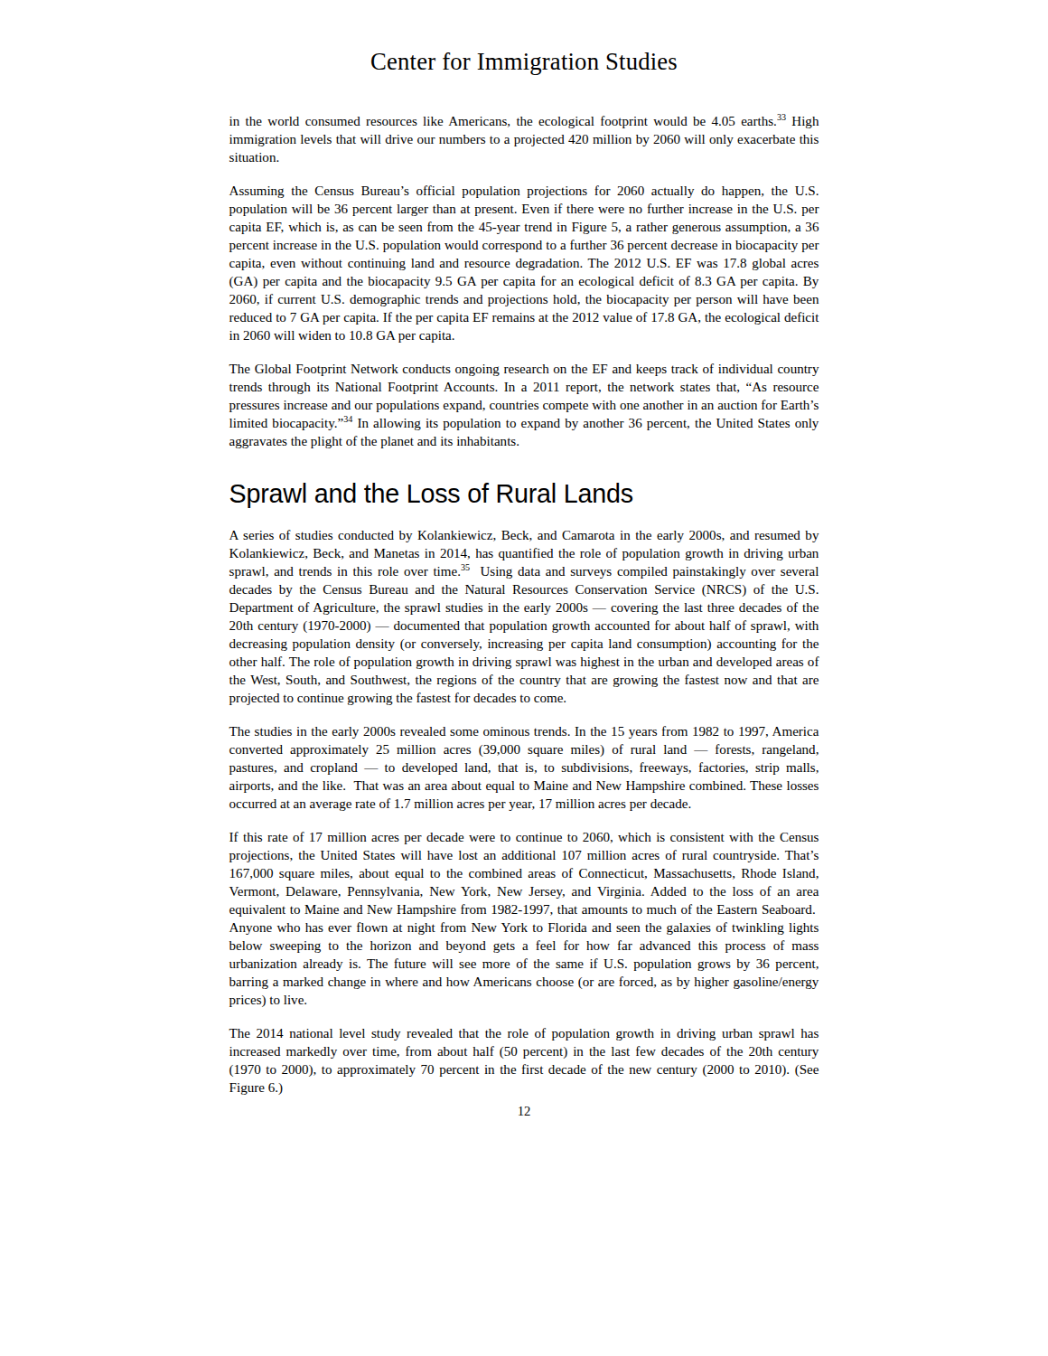Center for Immigration Studies
in the world consumed resources like Americans, the ecological footprint would be 4.05 earths.33 High immigration levels that will drive our numbers to a projected 420 million by 2060 will only exacerbate this situation.
Assuming the Census Bureau’s official population projections for 2060 actually do happen, the U.S. population will be 36 percent larger than at present. Even if there were no further increase in the U.S. per capita EF, which is, as can be seen from the 45-year trend in Figure 5, a rather generous assumption, a 36 percent increase in the U.S. population would correspond to a further 36 percent decrease in biocapacity per capita, even without continuing land and resource degradation. The 2012 U.S. EF was 17.8 global acres (GA) per capita and the biocapacity 9.5 GA per capita for an ecological deficit of 8.3 GA per capita. By 2060, if current U.S. demographic trends and projections hold, the biocapacity per person will have been reduced to 7 GA per capita. If the per capita EF remains at the 2012 value of 17.8 GA, the ecological deficit in 2060 will widen to 10.8 GA per capita.
The Global Footprint Network conducts ongoing research on the EF and keeps track of individual country trends through its National Footprint Accounts. In a 2011 report, the network states that, “As resource pressures increase and our populations expand, countries compete with one another in an auction for Earth’s limited biocapacity.”34 In allowing its population to expand by another 36 percent, the United States only aggravates the plight of the planet and its inhabitants.
Sprawl and the Loss of Rural Lands
A series of studies conducted by Kolankiewicz, Beck, and Camarota in the early 2000s, and resumed by Kolankiewicz, Beck, and Manetas in 2014, has quantified the role of population growth in driving urban sprawl, and trends in this role over time.35 Using data and surveys compiled painstakingly over several decades by the Census Bureau and the Natural Resources Conservation Service (NRCS) of the U.S. Department of Agriculture, the sprawl studies in the early 2000s — covering the last three decades of the 20th century (1970-2000) — documented that population growth accounted for about half of sprawl, with decreasing population density (or conversely, increasing per capita land consumption) accounting for the other half. The role of population growth in driving sprawl was highest in the urban and developed areas of the West, South, and Southwest, the regions of the country that are growing the fastest now and that are projected to continue growing the fastest for decades to come.
The studies in the early 2000s revealed some ominous trends. In the 15 years from 1982 to 1997, America converted approximately 25 million acres (39,000 square miles) of rural land — forests, rangeland, pastures, and cropland — to developed land, that is, to subdivisions, freeways, factories, strip malls, airports, and the like. That was an area about equal to Maine and New Hampshire combined. These losses occurred at an average rate of 1.7 million acres per year, 17 million acres per decade.
If this rate of 17 million acres per decade were to continue to 2060, which is consistent with the Census projections, the United States will have lost an additional 107 million acres of rural countryside. That’s 167,000 square miles, about equal to the combined areas of Connecticut, Massachusetts, Rhode Island, Vermont, Delaware, Pennsylvania, New York, New Jersey, and Virginia. Added to the loss of an area equivalent to Maine and New Hampshire from 1982-1997, that amounts to much of the Eastern Seaboard. Anyone who has ever flown at night from New York to Florida and seen the galaxies of twinkling lights below sweeping to the horizon and beyond gets a feel for how far advanced this process of mass urbanization already is. The future will see more of the same if U.S. population grows by 36 percent, barring a marked change in where and how Americans choose (or are forced, as by higher gasoline/energy prices) to live.
The 2014 national level study revealed that the role of population growth in driving urban sprawl has increased markedly over time, from about half (50 percent) in the last few decades of the 20th century (1970 to 2000), to approximately 70 percent in the first decade of the new century (2000 to 2010). (See Figure 6.)
12